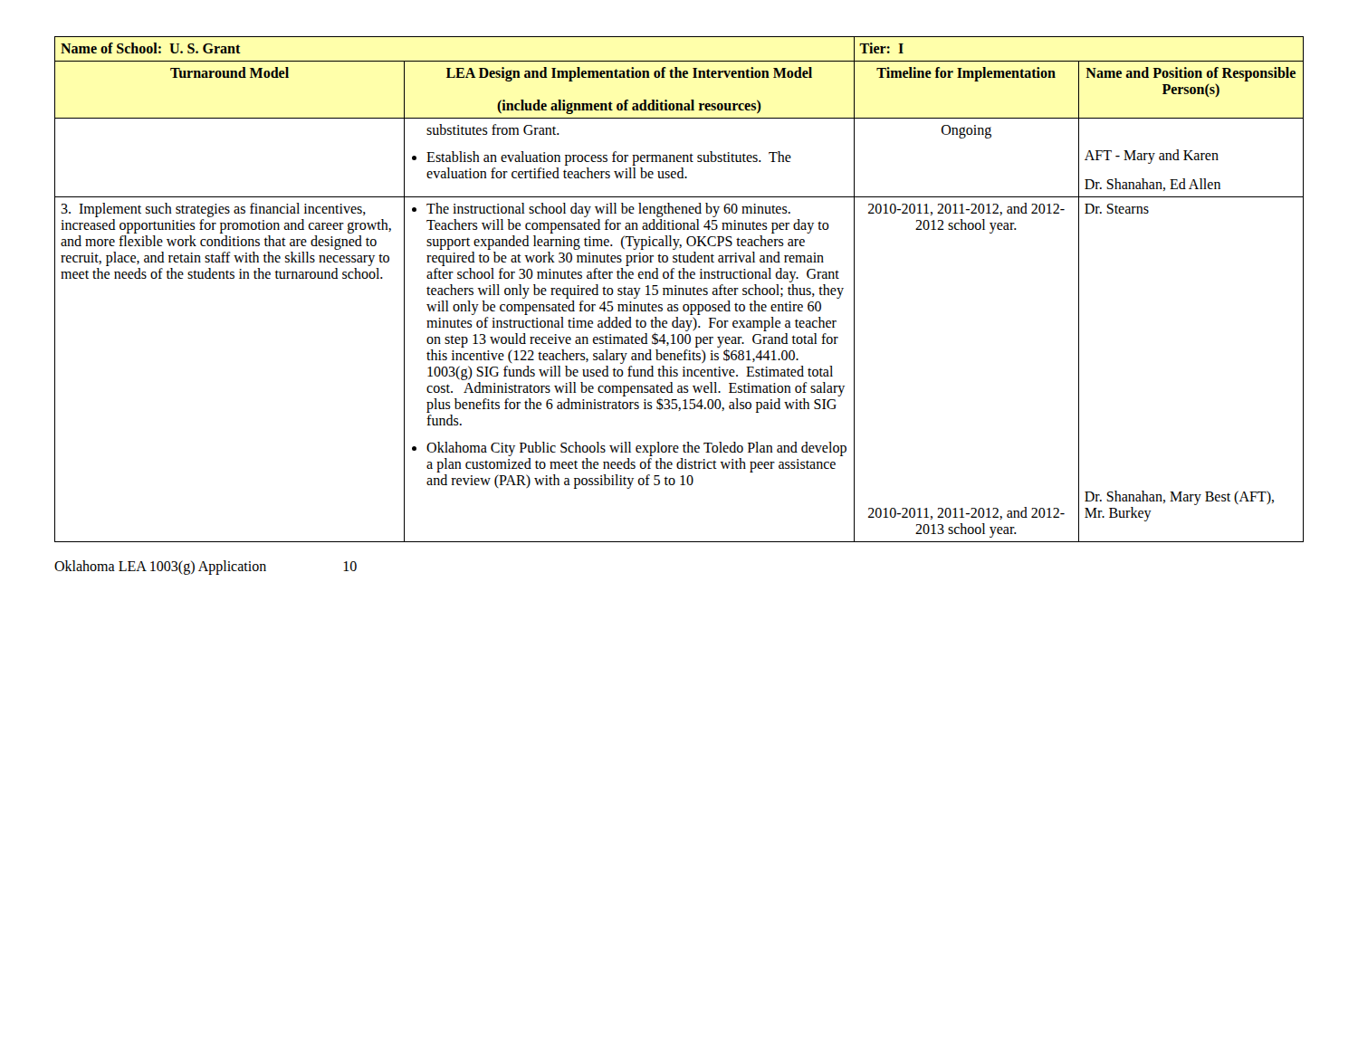| Name of School: U. S. Grant | Tier: I |
| Turnaround Model | LEA Design and Implementation of the Intervention Model (include alignment of additional resources) | Timeline for Implementation | Name and Position of Responsible Person(s) |
| | substitutes from Grant. Establish an evaluation process for permanent substitutes. The evaluation for certified teachers will be used. | Ongoing | AFT - Mary and Karen Dr. Shanahan, Ed Allen |
| 3. Implement such strategies as financial incentives, increased opportunities for promotion and career growth, and more flexible work conditions that are designed to recruit, place, and retain staff with the skills necessary to meet the needs of the students in the turnaround school. | The instructional school day will be lengthened by 60 minutes. Teachers will be compensated for an additional 45 minutes per day to support expanded learning time. (Typically, OKCPS teachers are required to be at work 30 minutes prior to student arrival and remain after school for 30 minutes after the end of the instructional day. Grant teachers will only be required to stay 15 minutes after school; thus, they will only be compensated for 45 minutes as opposed to the entire 60 minutes of instructional time added to the day). For example a teacher on step 13 would receive an estimated $4,100 per year. Grand total for this incentive (122 teachers, salary and benefits) is $681,441.00. 1003(g) SIG funds will be used to fund this incentive. Estimated total cost. Administrators will be compensated as well. Estimation of salary plus benefits for the 6 administrators is $35,154.00, also paid with SIG funds. Oklahoma City Public Schools will explore the Toledo Plan and develop a plan customized to meet the needs of the district with peer assistance and review (PAR) with a possibility of 5 to 10 | 2010-2011, 2011-2012, and 2012-2012 school year. 2010-2011, 2011-2012, and 2012-2013 school year. | Dr. Stearns Dr. Shanahan, Mary Best (AFT), Mr. Burkey |
Oklahoma LEA 1003(g) Application 10